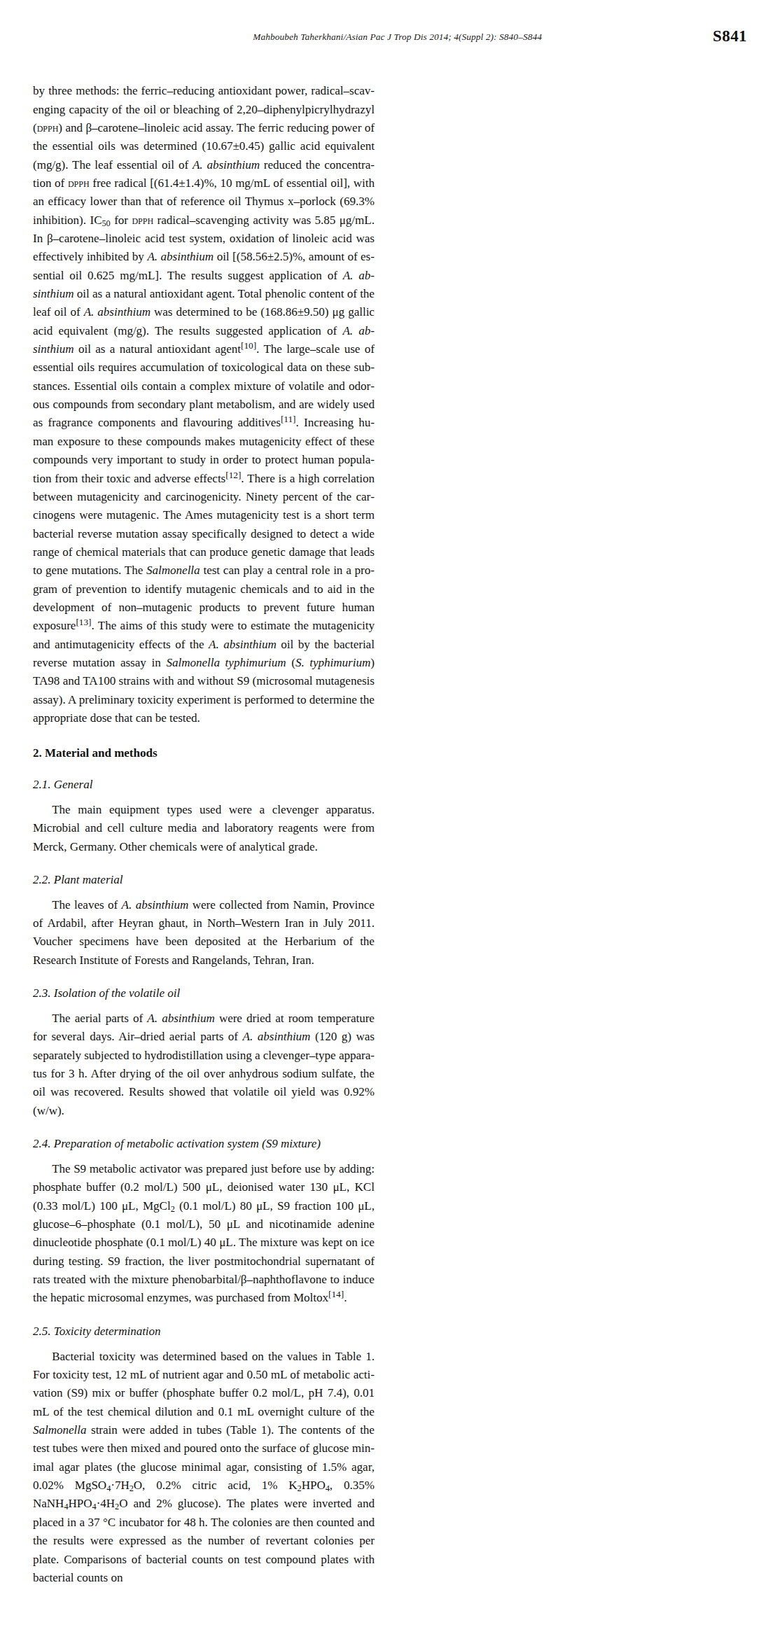Mahboubeh Taherkhani/Asian Pac J Trop Dis 2014; 4(Suppl 2): S840–S844
S841
by three methods: the ferric–reducing antioxidant power, radical–scavenging capacity of the oil or bleaching of 2,20–diphenylpicrylhydrazyl (dpph) and β–carotene–linoleic acid assay. The ferric reducing power of the essential oils was determined (10.67±0.45) gallic acid equivalent (mg/g). The leaf essential oil of A. absinthium reduced the concentration of dpph free radical [(61.4±1.4)%, 10 mg/mL of essential oil], with an efficacy lower than that of reference oil Thymus x–porlock (69.3% inhibition). IC50 for dpph radical–scavenging activity was 5.85 μg/mL. In β–carotene–linoleic acid test system, oxidation of linoleic acid was effectively inhibited by A. absinthium oil [(58.56±2.5)%, amount of essential oil 0.625 mg/mL]. The results suggest application of A. absinthium oil as a natural antioxidant agent. Total phenolic content of the leaf oil of A. absinthium was determined to be (168.86±9.50) μg gallic acid equivalent (mg/g). The results suggested application of A. absinthium oil as a natural antioxidant agent[10]. The large–scale use of essential oils requires accumulation of toxicological data on these substances. Essential oils contain a complex mixture of volatile and odorous compounds from secondary plant metabolism, and are widely used as fragrance components and flavouring additives[11]. Increasing human exposure to these compounds makes mutagenicity effect of these compounds very important to study in order to protect human population from their toxic and adverse effects[12]. There is a high correlation between mutagenicity and carcinogenicity. Ninety percent of the carcinogens were mutagenic. The Ames mutagenicity test is a short term bacterial reverse mutation assay specifically designed to detect a wide range of chemical materials that can produce genetic damage that leads to gene mutations. The Salmonella test can play a central role in a program of prevention to identify mutagenic chemicals and to aid in the development of non–mutagenic products to prevent future human exposure[13]. The aims of this study were to estimate the mutagenicity and antimutagenicity effects of the A. absinthium oil by the bacterial reverse mutation assay in Salmonella typhimurium (S. typhimurium) TA98 and TA100 strains with and without S9 (microsomal mutagenesis assay). A preliminary toxicity experiment is performed to determine the appropriate dose that can be tested.
2. Material and methods
2.1. General
The main equipment types used were a clevenger apparatus. Microbial and cell culture media and laboratory reagents were from Merck, Germany. Other chemicals were of analytical grade.
2.2. Plant material
The leaves of A. absinthium were collected from Namin, Province of Ardabil, after Heyran ghaut, in North–Western Iran in July 2011. Voucher specimens have been deposited at the Herbarium of the Research Institute of Forests and Rangelands, Tehran, Iran.
2.3. Isolation of the volatile oil
The aerial parts of A. absinthium were dried at room temperature for several days. Air–dried aerial parts of A. absinthium (120 g) was separately subjected to hydrodistillation using a clevenger–type apparatus for 3 h. After drying of the oil over anhydrous sodium sulfate, the oil was recovered. Results showed that volatile oil yield was 0.92% (w/w).
2.4. Preparation of metabolic activation system (S9 mixture)
The S9 metabolic activator was prepared just before use by adding: phosphate buffer (0.2 mol/L) 500 μL, deionised water 130 μL, KCl (0.33 mol/L) 100 μL, MgCl2 (0.1 mol/L) 80 μL, S9 fraction 100 μL, glucose–6–phosphate (0.1 mol/L), 50 μL and nicotinamide adenine dinucleotide phosphate (0.1 mol/L) 40 μL. The mixture was kept on ice during testing. S9 fraction, the liver postmitochondrial supernatant of rats treated with the mixture phenobarbital/β–naphthoflavone to induce the hepatic microsomal enzymes, was purchased from Moltox[14].
2.5. Toxicity determination
Bacterial toxicity was determined based on the values in Table 1. For toxicity test, 12 mL of nutrient agar and 0.50 mL of metabolic activation (S9) mix or buffer (phosphate buffer 0.2 mol/L, pH 7.4), 0.01 mL of the test chemical dilution and 0.1 mL overnight culture of the Salmonella strain were added in tubes (Table 1). The contents of the test tubes were then mixed and poured onto the surface of glucose minimal agar plates (the glucose minimal agar, consisting of 1.5% agar, 0.02% MgSO4·7H2O, 0.2% citric acid, 1% K2HPO4, 0.35% NaNH4HPO4·4H2O and 2% glucose). The plates were inverted and placed in a 37 °C incubator for 48 h. The colonies are then counted and the results were expressed as the number of revertant colonies per plate. Comparisons of bacterial counts on test compound plates with bacterial counts on